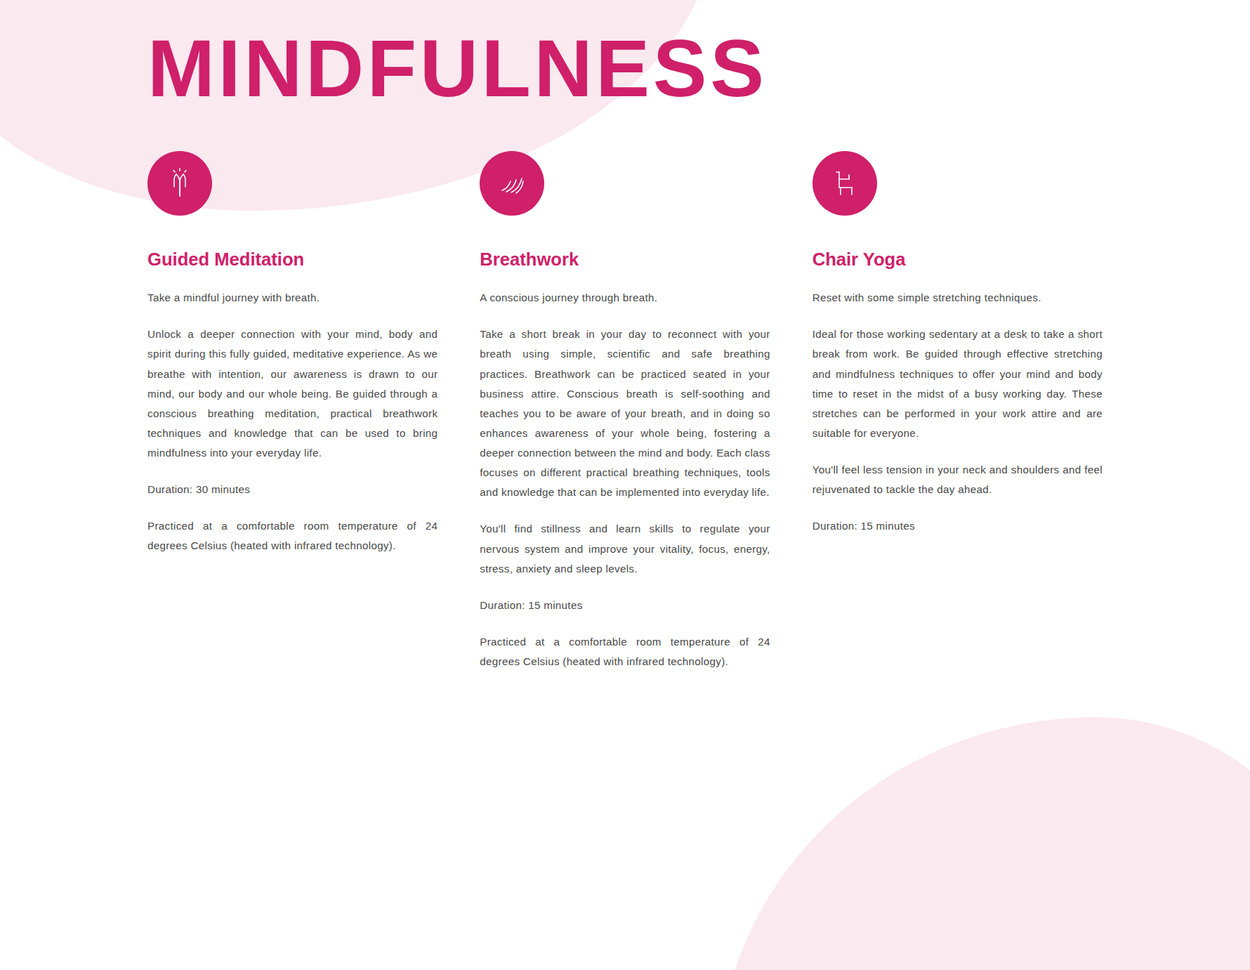MINDFULNESS
Guided Meditation
Take a mindful journey with breath.
Unlock a deeper connection with your mind, body and spirit during this fully guided, meditative experience. As we breathe with intention, our awareness is drawn to our mind, our body and our whole being. Be guided through a conscious breathing meditation, practical breathwork techniques and knowledge that can be used to bring mindfulness into your everyday life.
Duration: 30 minutes
Practiced at a comfortable room temperature of 24 degrees Celsius (heated with infrared technology).
Breathwork
A conscious journey through breath.
Take a short break in your day to reconnect with your breath using simple, scientific and safe breathing practices. Breathwork can be practiced seated in your business attire. Conscious breath is self-soothing and teaches you to be aware of your breath, and in doing so enhances awareness of your whole being, fostering a deeper connection between the mind and body. Each class focuses on different practical breathing techniques, tools and knowledge that can be implemented into everyday life.
You'll find stillness and learn skills to regulate your nervous system and improve your vitality, focus, energy, stress, anxiety and sleep levels.
Duration: 15 minutes
Practiced at a comfortable room temperature of 24 degrees Celsius (heated with infrared technology).
Chair Yoga
Reset with some simple stretching techniques.
Ideal for those working sedentary at a desk to take a short break from work. Be guided through effective stretching and mindfulness techniques to offer your mind and body time to reset in the midst of a busy working day. These stretches can be performed in your work attire and are suitable for everyone.
You'll feel less tension in your neck and shoulders and feel rejuvenated to tackle the day ahead.
Duration: 15 minutes